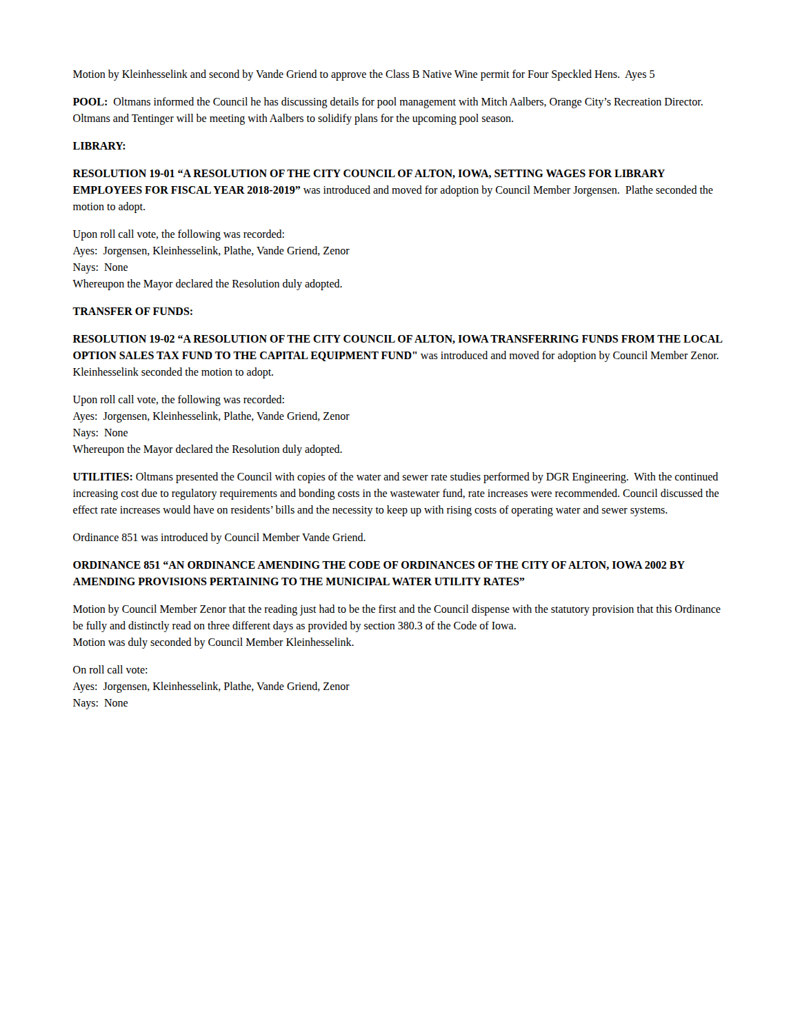Motion by Kleinhesselink and second by Vande Griend to approve the Class B Native Wine permit for Four Speckled Hens. Ayes 5
POOL: Oltmans informed the Council he has discussing details for pool management with Mitch Aalbers, Orange City’s Recreation Director. Oltmans and Tentinger will be meeting with Aalbers to solidify plans for the upcoming pool season.
LIBRARY:
RESOLUTION 19-01 “A RESOLUTION OF THE CITY COUNCIL OF ALTON, IOWA, SETTING WAGES FOR LIBRARY EMPLOYEES FOR FISCAL YEAR 2018-2019” was introduced and moved for adoption by Council Member Jorgensen. Plathe seconded the motion to adopt.
Upon roll call vote, the following was recorded:
Ayes: Jorgensen, Kleinhesselink, Plathe, Vande Griend, Zenor
Nays: None
Whereupon the Mayor declared the Resolution duly adopted.
TRANSFER OF FUNDS:
RESOLUTION 19-02 “A RESOLUTION OF THE CITY COUNCIL OF ALTON, IOWA TRANSFERRING FUNDS FROM THE LOCAL OPTION SALES TAX FUND TO THE CAPITAL EQUIPMENT FUND" was introduced and moved for adoption by Council Member Zenor. Kleinhesselink seconded the motion to adopt.
Upon roll call vote, the following was recorded:
Ayes: Jorgensen, Kleinhesselink, Plathe, Vande Griend, Zenor
Nays: None
Whereupon the Mayor declared the Resolution duly adopted.
UTILITIES: Oltmans presented the Council with copies of the water and sewer rate studies performed by DGR Engineering. With the continued increasing cost due to regulatory requirements and bonding costs in the wastewater fund, rate increases were recommended. Council discussed the effect rate increases would have on residents’ bills and the necessity to keep up with rising costs of operating water and sewer systems.
Ordinance 851 was introduced by Council Member Vande Griend.
ORDINANCE 851 “AN ORDINANCE AMENDING THE CODE OF ORDINANCES OF THE CITY OF ALTON, IOWA 2002 BY AMENDING PROVISIONS PERTAINING TO THE MUNICIPAL WATER UTILITY RATES”
Motion by Council Member Zenor that the reading just had to be the first and the Council dispense with the statutory provision that this Ordinance be fully and distinctly read on three different days as provided by section 380.3 of the Code of Iowa.
Motion was duly seconded by Council Member Kleinhesselink.
On roll call vote:
Ayes: Jorgensen, Kleinhesselink, Plathe, Vande Griend, Zenor
Nays: None